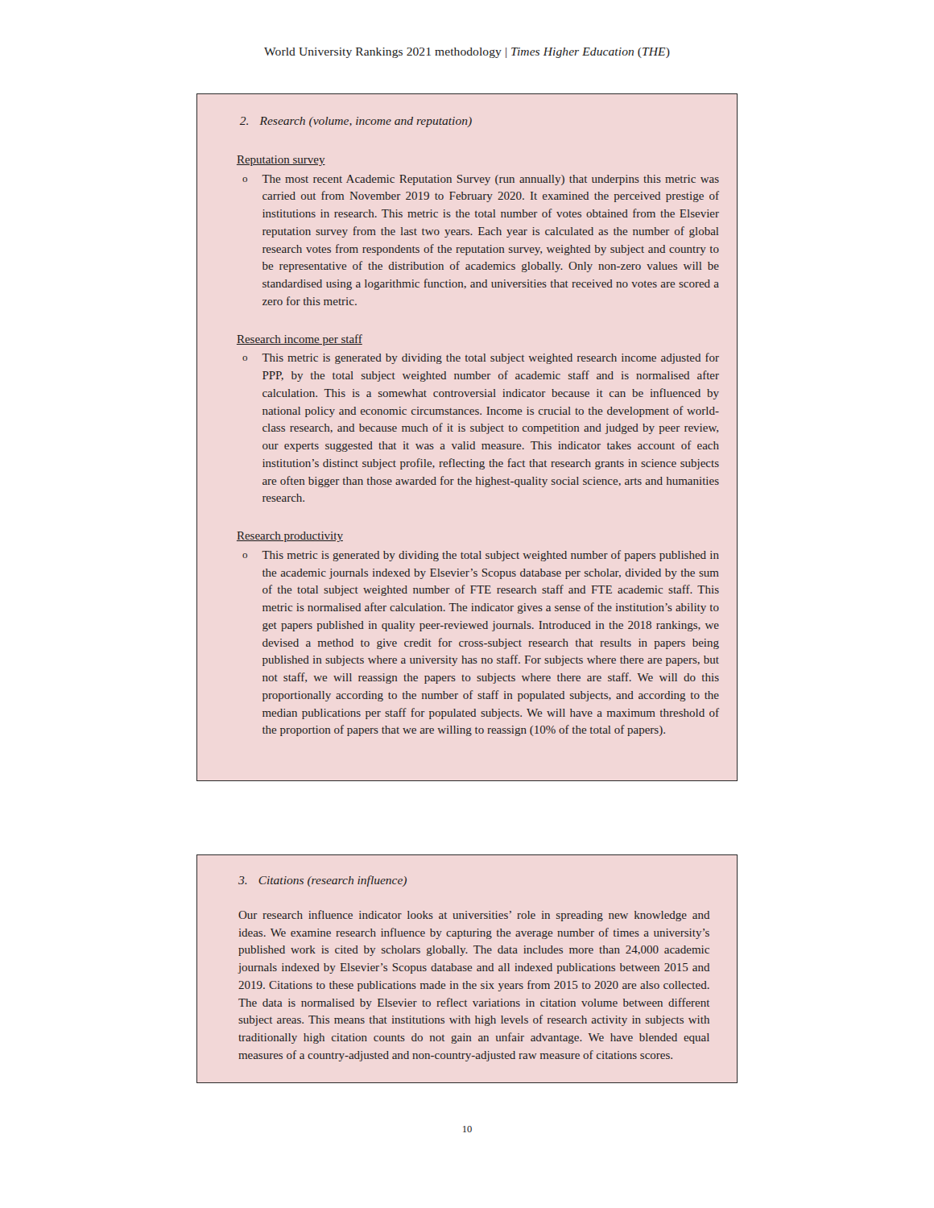World University Rankings 2021 methodology | Times Higher Education (THE)
2. Research (volume, income and reputation)
Reputation survey
The most recent Academic Reputation Survey (run annually) that underpins this metric was carried out from November 2019 to February 2020. It examined the perceived prestige of institutions in research. This metric is the total number of votes obtained from the Elsevier reputation survey from the last two years. Each year is calculated as the number of global research votes from respondents of the reputation survey, weighted by subject and country to be representative of the distribution of academics globally. Only non-zero values will be standardised using a logarithmic function, and universities that received no votes are scored a zero for this metric.
Research income per staff
This metric is generated by dividing the total subject weighted research income adjusted for PPP, by the total subject weighted number of academic staff and is normalised after calculation. This is a somewhat controversial indicator because it can be influenced by national policy and economic circumstances. Income is crucial to the development of world-class research, and because much of it is subject to competition and judged by peer review, our experts suggested that it was a valid measure. This indicator takes account of each institution’s distinct subject profile, reflecting the fact that research grants in science subjects are often bigger than those awarded for the highest-quality social science, arts and humanities research.
Research productivity
This metric is generated by dividing the total subject weighted number of papers published in the academic journals indexed by Elsevier’s Scopus database per scholar, divided by the sum of the total subject weighted number of FTE research staff and FTE academic staff. This metric is normalised after calculation. The indicator gives a sense of the institution’s ability to get papers published in quality peer-reviewed journals. Introduced in the 2018 rankings, we devised a method to give credit for cross-subject research that results in papers being published in subjects where a university has no staff. For subjects where there are papers, but not staff, we will reassign the papers to subjects where there are staff. We will do this proportionally according to the number of staff in populated subjects, and according to the median publications per staff for populated subjects. We will have a maximum threshold of the proportion of papers that we are willing to reassign (10% of the total of papers).
3. Citations (research influence)
Our research influence indicator looks at universities’ role in spreading new knowledge and ideas. We examine research influence by capturing the average number of times a university’s published work is cited by scholars globally. The data includes more than 24,000 academic journals indexed by Elsevier’s Scopus database and all indexed publications between 2015 and 2019. Citations to these publications made in the six years from 2015 to 2020 are also collected. The data is normalised by Elsevier to reflect variations in citation volume between different subject areas. This means that institutions with high levels of research activity in subjects with traditionally high citation counts do not gain an unfair advantage. We have blended equal measures of a country-adjusted and non-country-adjusted raw measure of citations scores.
10